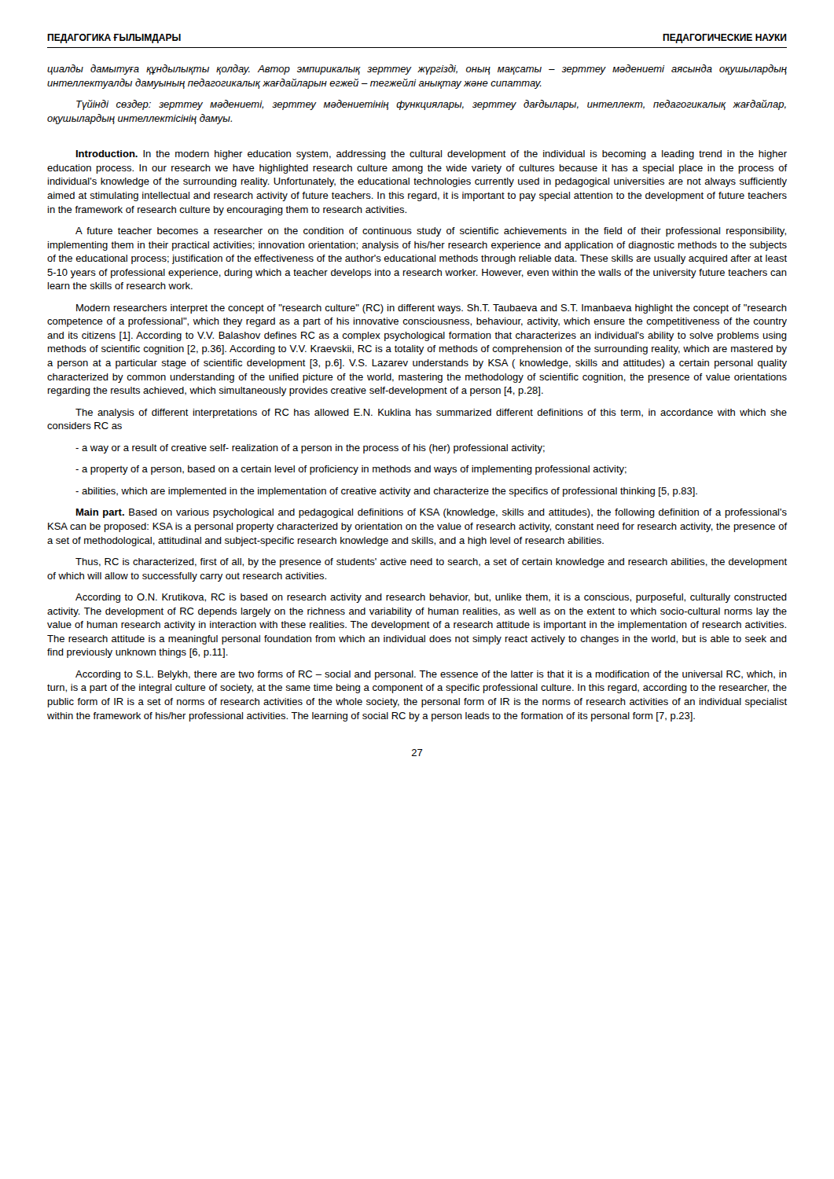ПЕДАГОГИКА ҒЫЛЫМДАРЫ ПЕДАГОГИЧЕСКИЕ НАУКИ
циалды дамытуға құндылықты қолдау. Автор эмпирикалық зерттеу жүргізді, оның мақсаты – зерттеу мәдениеті аясында оқушылардың интеллектуалды дамуының педагогикалық жағдайларын егжей – тегжейлі анықтау және сипаттау.
Түйінді сөздер: зерттеу мәдениеті, зерттеу мәдениетінің функциялары, зерттеу дағдылары, интеллект, педагогикалық жағдайлар, оқушылардың интеллектісінің дамуы.
Introduction. In the modern higher education system, addressing the cultural development of the individual is becoming a leading trend in the higher education process. In our research we have highlighted research culture among the wide variety of cultures because it has a special place in the process of individual's knowledge of the surrounding reality. Unfortunately, the educational technologies currently used in pedagogical universities are not always sufficiently aimed at stimulating intellectual and research activity of future teachers. In this regard, it is important to pay special attention to the development of future teachers in the framework of research culture by encouraging them to research activities.
A future teacher becomes a researcher on the condition of continuous study of scientific achievements in the field of their professional responsibility, implementing them in their practical activities; innovation orientation; analysis of his/her research experience and application of diagnostic methods to the subjects of the educational process; justification of the effectiveness of the author's educational methods through reliable data. These skills are usually acquired after at least 5-10 years of professional experience, during which a teacher develops into a research worker. However, even within the walls of the university future teachers can learn the skills of research work.
Modern researchers interpret the concept of "research culture" (RC) in different ways. Sh.T. Taubaeva and S.T. Imanbaeva highlight the concept of "research competence of a professional", which they regard as a part of his innovative consciousness, behaviour, activity, which ensure the competitiveness of the country and its citizens [1]. According to V.V. Balashov defines RC as a complex psychological formation that characterizes an individual's ability to solve problems using methods of scientific cognition [2, p.36]. According to V.V. Kraevskii, RC is a totality of methods of comprehension of the surrounding reality, which are mastered by a person at a particular stage of scientific development [3, p.6]. V.S. Lazarev understands by KSA ( knowledge, skills and attitudes) a certain personal quality characterized by common understanding of the unified picture of the world, mastering the methodology of scientific cognition, the presence of value orientations regarding the results achieved, which simultaneously provides creative self-development of a person [4, p.28].
The analysis of different interpretations of RC has allowed E.N. Kuklina has summarized different definitions of this term, in accordance with which she considers RC as
- a way or a result of creative self- realization of a person in the process of his (her) professional activity;
- a property of a person, based on a certain level of proficiency in methods and ways of implementing professional activity;
- abilities, which are implemented in the implementation of creative activity and characterize the specifics of professional thinking [5, p.83].
Main part. Based on various psychological and pedagogical definitions of KSA (knowledge, skills and attitudes), the following definition of a professional's KSA can be proposed: KSA is a personal property characterized by orientation on the value of research activity, constant need for research activity, the presence of a set of methodological, attitudinal and subject-specific research knowledge and skills, and a high level of research abilities.
Thus, RC is characterized, first of all, by the presence of students' active need to search, a set of certain knowledge and research abilities, the development of which will allow to successfully carry out research activities.
According to O.N. Krutikova, RC is based on research activity and research behavior, but, unlike them, it is a conscious, purposeful, culturally constructed activity. The development of RC depends largely on the richness and variability of human realities, as well as on the extent to which socio-cultural norms lay the value of human research activity in interaction with these realities. The development of a research attitude is important in the implementation of research activities. The research attitude is a meaningful personal foundation from which an individual does not simply react actively to changes in the world, but is able to seek and find previously unknown things [6, p.11].
According to S.L. Belykh, there are two forms of RC – social and personal. The essence of the latter is that it is a modification of the universal RC, which, in turn, is a part of the integral culture of society, at the same time being a component of a specific professional culture. In this regard, according to the researcher, the public form of IR is a set of norms of research activities of the whole society, the personal form of IR is the norms of research activities of an individual specialist within the framework of his/her professional activities. The learning of social RC by a person leads to the formation of its personal form [7, p.23].
27